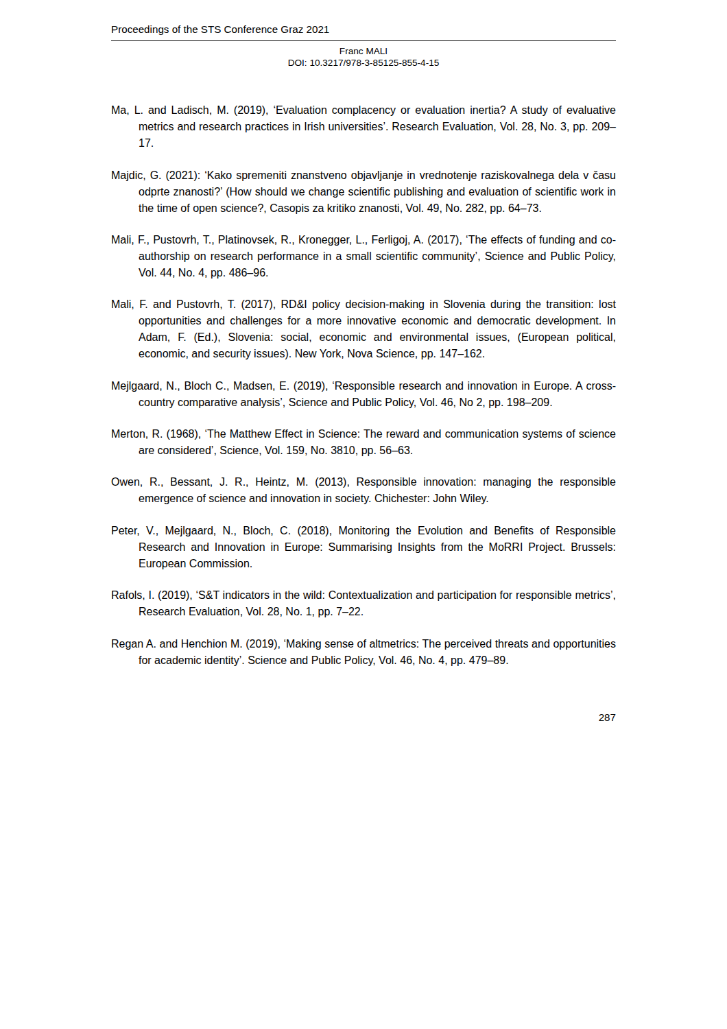Proceedings of the STS Conference Graz 2021
Franc MALI
DOI: 10.3217/978-3-85125-855-4-15
Ma, L. and Ladisch, M. (2019), ‘Evaluation complacency or evaluation inertia? A study of evaluative metrics and research practices in Irish universities’. Research Evaluation, Vol. 28, No. 3, pp. 209–17.
Majdic, G. (2021): ‘Kako spremeniti znanstveno objavljanje in vrednotenje raziskovalnega dela v času odprte znanosti?’ (How should we change scientific publishing and evaluation of scientific work in the time of open science?, Casopis za kritiko znanosti, Vol. 49, No. 282, pp. 64–73.
Mali, F., Pustovrh, T., Platinovsek, R., Kronegger, L., Ferligoj, A. (2017), ‘The effects of funding and co-authorship on research performance in a small scientific community’, Science and Public Policy, Vol. 44, No. 4, pp. 486–96.
Mali, F. and Pustovrh, T. (2017), RD&I policy decision-making in Slovenia during the transition: lost opportunities and challenges for a more innovative economic and democratic development. In Adam, F. (Ed.), Slovenia: social, economic and environmental issues, (European political, economic, and security issues). New York, Nova Science, pp. 147–162.
Mejlgaard, N., Bloch C., Madsen, E. (2019), ‘Responsible research and innovation in Europe. A cross-country comparative analysis’, Science and Public Policy, Vol. 46, No 2, pp. 198–209.
Merton, R. (1968), ‘The Matthew Effect in Science: The reward and communication systems of science are considered’, Science, Vol. 159, No. 3810, pp. 56–63.
Owen, R., Bessant, J. R., Heintz, M. (2013), Responsible innovation: managing the responsible emergence of science and innovation in society. Chichester: John Wiley.
Peter, V., Mejlgaard, N., Bloch, C. (2018), Monitoring the Evolution and Benefits of Responsible Research and Innovation in Europe: Summarising Insights from the MoRRI Project. Brussels: European Commission.
Rafols, I. (2019), ‘S&T indicators in the wild: Contextualization and participation for responsible metrics’, Research Evaluation, Vol. 28, No. 1, pp. 7–22.
Regan A. and Henchion M. (2019), ‘Making sense of altmetrics: The perceived threats and opportunities for academic identity’. Science and Public Policy, Vol. 46, No. 4, pp. 479–89.
287